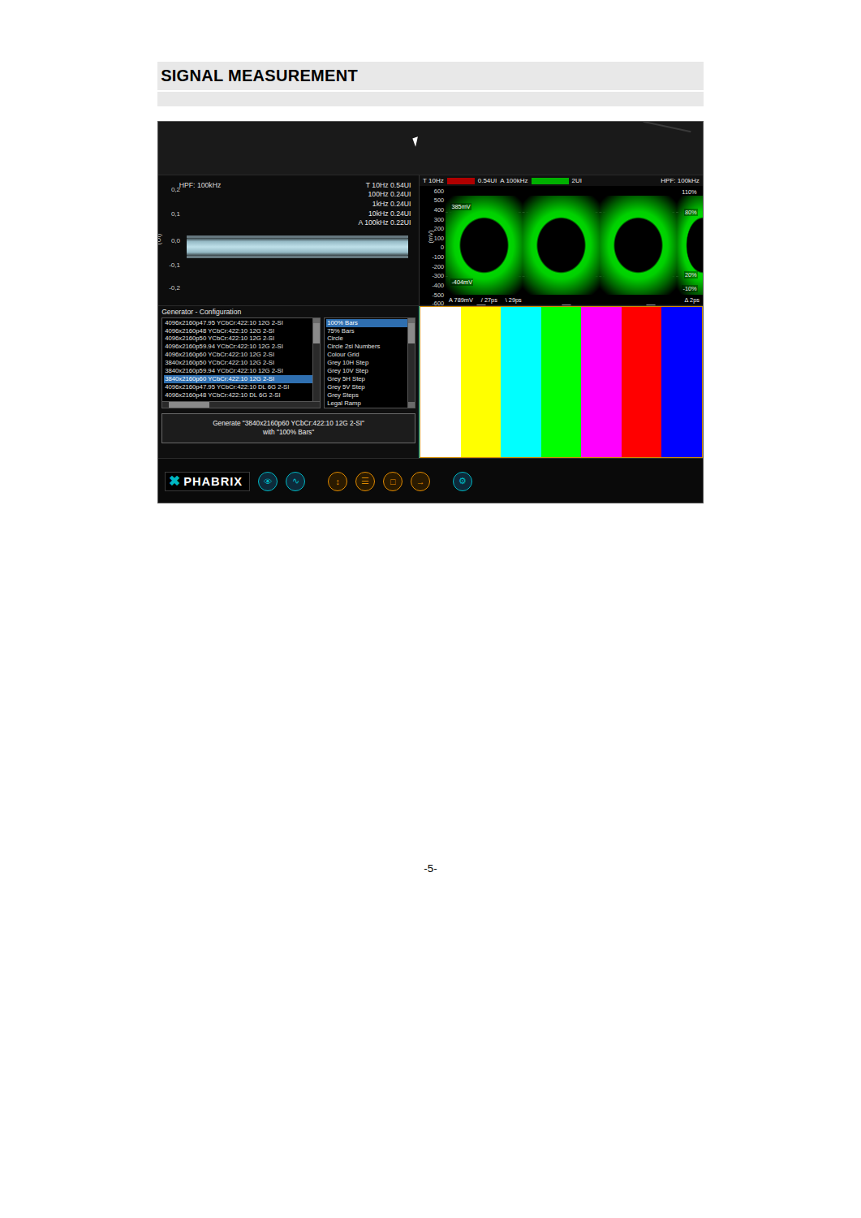SIGNAL MEASUREMENT
HPF: 100kHz
T 10Hz 0.54UI
100Hz 0.24UI
1kHz 0.24UI
10kHz 0.24UI
A 100kHz 0.22UI
0,2 0,1 0,0 -0,1 -0,2
(UI)
T 10Hz 0.54UI A 100kHz 2UI HPF: 100kHz
600 500 400 300 200 100 0 -100 -200 -300 -400 -500 -600 (mV)
385mV
-404mV
110%
80%
20%
-10%
A 789mV / 27ps \ 29ps Δ 2ps
12G
Generator - Configuration
4096x2160p47.95 YCbCr:422:10 12G 2-SI
4096x2160p48 YCbCr:422:10 12G 2-SI
4096x2160p50 YCbCr:422:10 12G 2-SI
4096x2160p59.94 YCbCr:422:10 12G 2-SI
4096x2160p60 YCbCr:422:10 12G 2-SI
3840x2160p50 YCbCr:422:10 12G 2-SI
3840x2160p59.94 YCbCr:422:10 12G 2-SI
3840x2160p60 YCbCr:422:10 12G 2-SI
4096x2160p47.95 YCbCr:422:10 DL 6G 2-SI
4096x2160p48 YCbCr:422:10 DL 6G 2-SI
4096x2160p50 YCbCr:422:10 DL 6G 2-SI
100% Bars
75% Bars
Circle
Circle 2si Numbers
Colour Grid
Grey 10H Step
Grey 10V Step
Grey 5H Step
Grey 5V Step
Grey Steps
Legal Ramp
Luma Ramp
Generate "3840x2160p60 YCbCr:422:10 12G 2-SI"
with "100% Bars"
✖ PHABRIX
👁 ∿ ↕ ☰ □ → ⚙
-5-